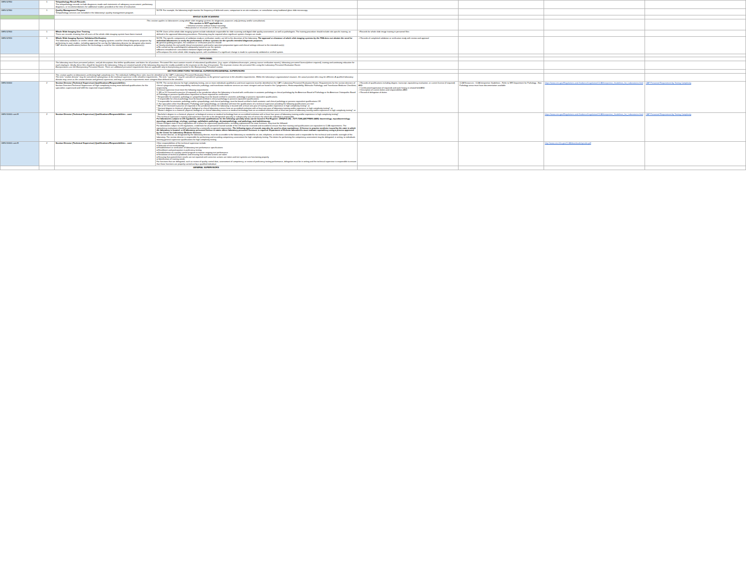| GEN.52950 | 1 | Telepathology Result Records The telepathology records include diagnoses made and statements of adequacy assessment, preliminary diagnosis, or recommendations for additional studies provided at the time of evaluation. | | | | | |
| GEN.52960 | 1 | Quality Management Program Telepathology services are included in the laboratory's quality management program. | NOTE: For example, the laboratory might monitor the frequency of deferred cases, comparison to on-site evaluation, or consultation using traditional glass slide microscopy. | | | | |
| | | WHOLE SLIDE SCANNING | | | | |
| | | This section applies to laboratories using whole slide imaging systems for diagnostic purposes only (primary and/or consultation). This section is NOT applicable to: • Informal reviews without formal reporting • Educational or research use of these systems | | | | |
| GEN.52900 | 1 | Whole Slide Imaging User Training There are records showing that all users of the whole slide imaging system have been trained. | NOTE: Users of the whole slide imaging system include individuals responsible for slide scanning and digital slide quality assessment, as well as pathologists. The training procedure should include role-specific training, as defined in the approved laboratory procedures. Retraining may be required when significant system changes are made. | ✓Records for whole slide image training in personnel files | | | |
| GEN.52920 | 1 | Whole Slide Imaging System Validation/Verification The laboratory validates or verifies whole slide imaging systems used for clinical diagnostic purposes by performing its own studies, including approval for use by the laboratory director (or designee who meets CAP director qualifications) before the technology is used for the intended diagnostic purpose(s). | NOTE: The specific components of validation study or verification studies are left to the discretion of the laboratory. The approval or clearance of whole slide imaging systems by the FDA does not obviate the need for individual laboratories to verify the performance of these systems for the specific intended diagnostic purposes. As general guiding principles, the validation or verification process should: ● Closely emulate the real-world clinical environment and involve specimen preparation types and clinical settings relevant to the intended use(s); ● Be carried out by a pathologist(s) adequately trained to use the system; ● Assess intraobserver concordance between digital and glass slides; ● Encompass the entire whole slide imaging system, with revalidation if a significant change is made to a previously validated or verified system. | ✓ Records of completed validation or verification study with review and approval | | | |
| | | PERSONNEL | | | | |
| | | The laboratory must have personnel policies, and job descriptions that define qualifications and duties for all positions. Personnel files must contain records of educational qualifications, (e.g. copies of diplomas/transcripts, primary source verification reports), laboratory personnel license(where required), training and continuing education for each employee. Ideally, these files should be located in the laboratory, if they are retained outside of the laboratory they must be readily available to the inspector on the day of inspection. The inspector reviews the personnel files using the Laboratory Personnel Evaluation Roster. Biorepositories use the Biorepository Personnel Roster. There are additional personnel requirements that are applicable only to biorepository personnel in the Biorepository Personnel section. | | | | |
| | | SECTION DIRECTORS/ TECHNICAL SUPERVISORS/GENERAL SUPERVISORS | | | | |
| | | This section applies to laboratories performing high complexity test. The individuals fulfilling these roles must be identified on the CAP's Laboratory Personnel Evaluation Roster. The term "section director" may be considered synonymous to the technical supervisor in the checklist requirements. The term "supervisor" may be considered synonymous to the general supervisor in the checklist requirements. Within the laboratory's organizational structure, the actual position titles may be different. A qualified laboratory director may serve as the section director and general supervisor, and may set position requirements more stringent than defined in the checklist. | | | | |
| GEN.53400 | 2 | Section Director (Technical Supervisor) Qualifications/Responsibilities Section Directors/Technical Supervisors of high complexity testing meet defined qualifications for the specialties supervised and fulfill the expected responsibilities. | NOTE: The section director for high complexity testing, one or more individuals qualified as and must supervise must be identified on the CAP's Laboratory Personnel Evaluation Roster. Requirements for the section directors of clinical cytogenetics, histocompatibility, molecular pathology, and transfusion medicine services are more stringent and are found in the Cytogenetics, Histocompatibility, Molecular Pathology, and Transfusion Medicine Checklists, respectively. Technical supervisor must meet the following requirements: 1. MD or DO licensed to practice (if required) in the jurisdiction where the laboratory is located with certification in anatomic pathology or clinical pathology by the American Board of Pathology or the American Osteopathic Board of Pathology or possess qualifications equivalent to those required for certification. * Responsible for anatomic pathology or cytopathology must be board certified in anatomic pathology or possess equivalent qualifications. * If responsible for clinical pathology must be board certified in clinical pathology or possess equivalent qualifications. * If responsible for anatomic pathology and/or cytopathology, and clinical pathology, must be board certified in both anatomic and clinical pathology or possess equivalent qualifications OR 2. For specialties other than Anatomic Pathology and Cytopathology, an individual will meet the qualifications of a technical supervisor providing the following qualifications are met: * MD or DO licensed to practice (if required) in the jurisdiction where the laboratory is located with at least one year of training and/or experience in high complexity testing*; or * Doctoral degree in chemical, physical, biological or clinical laboratory science from an accredited institution with at least one year of laboratory training and/or experience in high complexity testing*; or * Master's degree in a chemical, physical, biological, or clinical laboratory science or medical technology from an accredited institution with at least two years of laboratory training and/or experience in high complexity testing*; or | ✓ Records of qualifications including degree, transcript, equivalency evaluation, or current license (if required) AND ✓ Certification/registration (if required) and work history in related field AND ✓ Description of current duties and responsibilities AND ✓ Record of delegation of duties | CLIA Resources ; CLIA Interpretive Guidelines - Refer to WR Department for Pathology - Non Pathology areas must have documentation available | https://www.cms.gov/Regulations-and-Guidance/Legislation/CLIA/Interpretive_Guidelines_for_Laboratories.html | CAP Personnel Requirement by Testing Complexity |
| GEN.53400 cont.R | 2 | Section Director (Technical Supervisor) Qualifications/Responsibilities - cont | * Bachelor's degree in a chemical, physical, or biological science or medical technology from an accredited institution with at least four years of laboratory training and/or experience in high complexity testing*. *The technical supervisor's training and experience must be in the designated specialty or subspecialty area of service for which the individual is responsible. For laboratories subject to US regulations, alternate qualifications for the following specialty areas can be found in Fed Register: 1993(Feb 28) - 7177-7186 [42CFR493.1449]: bacteriology, mycobacteriology, mycology, parasitology, virology, cytology, ophthalmic pathology, dermatopathology, oral pathology, and radiobioassay. If more stringent state or local regulations are in place for supervisory qualifications, including requirements for state licensure, they must be followed. For laboratories subject to US regulations, credentials for all personnel trained outside of the US must be reviewed and recorded to ensure that their training and qualifications are equivalent to CLIA requirements. The equivalency evaluations should be performed by a nationally recognized organization. The following types of records may also be used to show equivalency: 1) license to practice medicine issued by the state in which the laboratory is located; or 2) laboratory personnel license in states where laboratory personnel licensure is required. Department of Defense laboratories must evaluate equivalency using a process approved by the Center for Laboratory Medicine Services. The section director, as designated by the laboratory director, must be accessible to the laboratory as needed for on-site, telephone, or electronic consultation and is responsible for the technical and scientific oversight of the laboratory. The section director is responsible for performing and recording competency assessment for high complexity testing. The duties for performing the competency assessment may be delegated, in writing, to individuals meeting general supervisor qualifications for high complexity testing. | | | https://www.cms.gov/Regulations-and-Guidance/Legislation/CLIA/Interpretive_Guidelines_for_Laboratories.html | CAP Personnel Requirement by Testing Complexity |
| GEN.53400 cont.R | 2 | Section Director (Technical Supervisor) Qualifications/Responsibilities - cont | Other responsibilities of the technical supervisor include: ● Selection of test methodology ● Establishment or verification of laboratory test performance specifications ● Enrollment and participation in proficiency testing ● Establishment of a quality control program to monitor ongoing test performance ● Resolution of technical problems and ensuring that remedial actions are taken ● Ensuring that patient/client results are not reported until corrective actions are taken and test systems are functioning properly ● Identification of training needs For functions that are delegated, such as review of quality control data, assessment of competency, or review of proficiency testing performance, delegation must be in writing and the technical supervisor is responsible to ensure that those functions are properly carried out by a qualified individual. | | | http://www.cms.hhs.gov/CLIA/downloads/apsubs.pdf | |
| | | GENERAL SUPERVISORS | | | | |